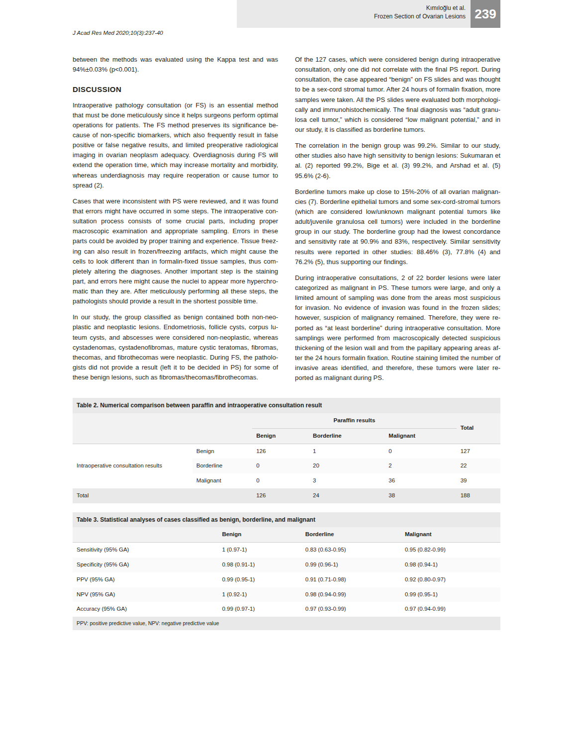Kımıloğlu et al.
Frozen Section of Ovarian Lesions
239
J Acad Res Med 2020;10(3):237-40
between the methods was evaluated using the Kappa test and was 94%±0.03% (p<0.001).
DISCUSSION
Intraoperative pathology consultation (or FS) is an essential method that must be done meticulously since it helps surgeons perform optimal operations for patients. The FS method preserves its significance because of non-specific biomarkers, which also frequently result in false positive or false negative results, and limited preoperative radiological imaging in ovarian neoplasm adequacy. Overdiagnosis during FS will extend the operation time, which may increase mortality and morbidity, whereas underdiagnosis may require reoperation or cause tumor to spread (2).
Cases that were inconsistent with PS were reviewed, and it was found that errors might have occurred in some steps. The intraoperative consultation process consists of some crucial parts, including proper macroscopic examination and appropriate sampling. Errors in these parts could be avoided by proper training and experience. Tissue freezing can also result in frozen/freezing artifacts, which might cause the cells to look different than in formalin-fixed tissue samples, thus completely altering the diagnoses. Another important step is the staining part, and errors here might cause the nuclei to appear more hyperchromatic than they are. After meticulously performing all these steps, the pathologists should provide a result in the shortest possible time.
In our study, the group classified as benign contained both non-neoplastic and neoplastic lesions. Endometriosis, follicle cysts, corpus luteum cysts, and abscesses were considered non-neoplastic, whereas cystadenomas, cystadenofibromas, mature cystic teratomas, fibromas, thecomas, and fibrothecomas were neoplastic. During FS, the pathologists did not provide a result (left it to be decided in PS) for some of these benign lesions, such as fibromas/thecomas/fibrothecomas.
Of the 127 cases, which were considered benign during intraoperative consultation, only one did not correlate with the final PS report. During consultation, the case appeared “benign” on FS slides and was thought to be a sex-cord stromal tumor. After 24 hours of formalin fixation, more samples were taken. All the PS slides were evaluated both morphologically and immunohistochemically. The final diagnosis was “adult granulosa cell tumor,” which is considered “low malignant potential,” and in our study, it is classified as borderline tumors.
The correlation in the benign group was 99.2%. Similar to our study, other studies also have high sensitivity to benign lesions: Sukumaran et al. (2) reported 99.2%, Bige et al. (3) 99.2%, and Arshad et al. (5) 95.6% (2-6).
Borderline tumors make up close to 15%-20% of all ovarian malignancies (7). Borderline epithelial tumors and some sex-cord-stromal tumors (which are considered low/unknown malignant potential tumors like adult/juvenile granulosa cell tumors) were included in the borderline group in our study. The borderline group had the lowest concordance and sensitivity rate at 90.9% and 83%, respectively. Similar sensitivity results were reported in other studies: 88.46% (3), 77.8% (4) and 76.2% (5), thus supporting our findings.
During intraoperative consultations, 2 of 22 border lesions were later categorized as malignant in PS. These tumors were large, and only a limited amount of sampling was done from the areas most suspicious for invasion. No evidence of invasion was found in the frozen slides; however, suspicion of malignancy remained. Therefore, they were reported as “at least borderline” during intraoperative consultation. More samplings were performed from macroscopically detected suspicious thickening of the lesion wall and from the papillary appearing areas after the 24 hours formalin fixation. Routine staining limited the number of invasive areas identified, and therefore, these tumors were later reported as malignant during PS.
Table 2. Numerical comparison between paraffin and intraoperative consultation result
| | Paraffin results | Total |
| --- | --- | --- |
| Benign | Borderline | Malignant |
| Intraoperative consultation results | Benign | 126 | 1 | 0 | 127 |
| Borderline | 0 | 20 | 2 | 22 |
| Malignant | 0 | 3 | 36 | 39 |
| Total | 126 | 24 | 38 | 188 |
Table 3. Statistical analyses of cases classified as benign, borderline, and malignant
| | Benign | Borderline | Malignant |
| --- | --- | --- | --- |
| Sensitivity (95% GA) | 1 (0.97-1) | 0.83 (0.63-0.95) | 0.95 (0.82-0.99) |
| Specificity (95% GA) | 0.98 (0.91-1) | 0.99 (0.96-1) | 0.98 (0.94-1) |
| PPV (95% GA) | 0.99 (0.95-1) | 0.91 (0.71-0.98) | 0.92 (0.80-0.97) |
| NPV (95% GA) | 1 (0.92-1) | 0.98 (0.94-0.99) | 0.99 (0.95-1) |
| Accuracy (95% GA) | 0.99 (0.97-1) | 0.97 (0.93-0.99) | 0.97 (0.94-0.99) |
PPV: positive predictive value, NPV: negative predictive value